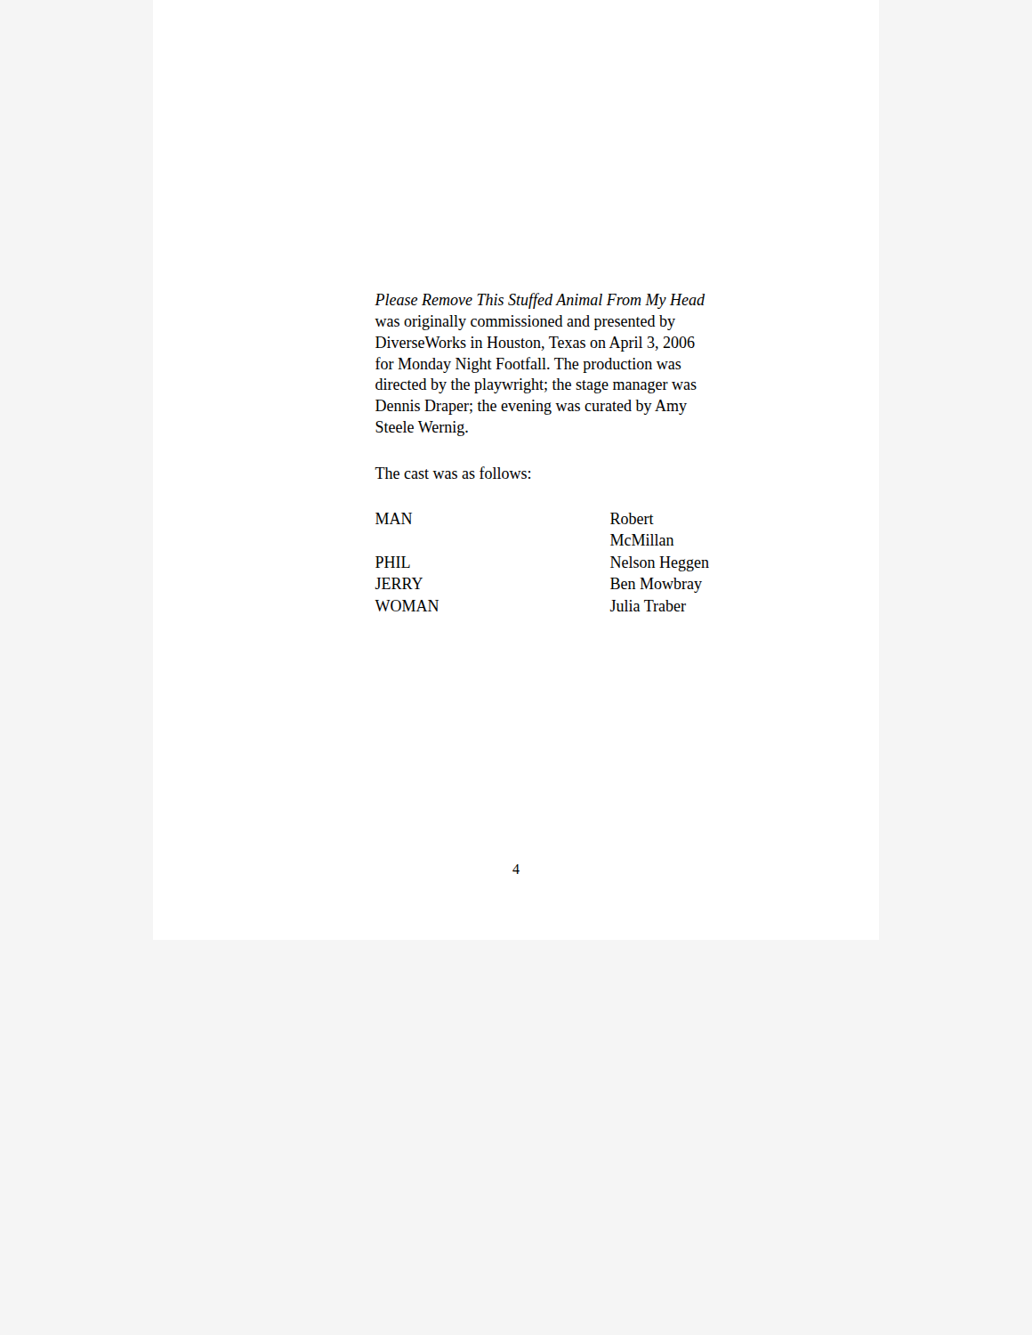Please Remove This Stuffed Animal From My Head was originally commissioned and presented by DiverseWorks in Houston, Texas on April 3, 2006 for Monday Night Footfall. The production was directed by the playwright; the stage manager was Dennis Draper; the evening was curated by Amy Steele Wernig.
The cast was as follows:
| MAN | Robert McMillan |
| PHIL | Nelson Heggen |
| JERRY | Ben Mowbray |
| WOMAN | Julia Traber |
4